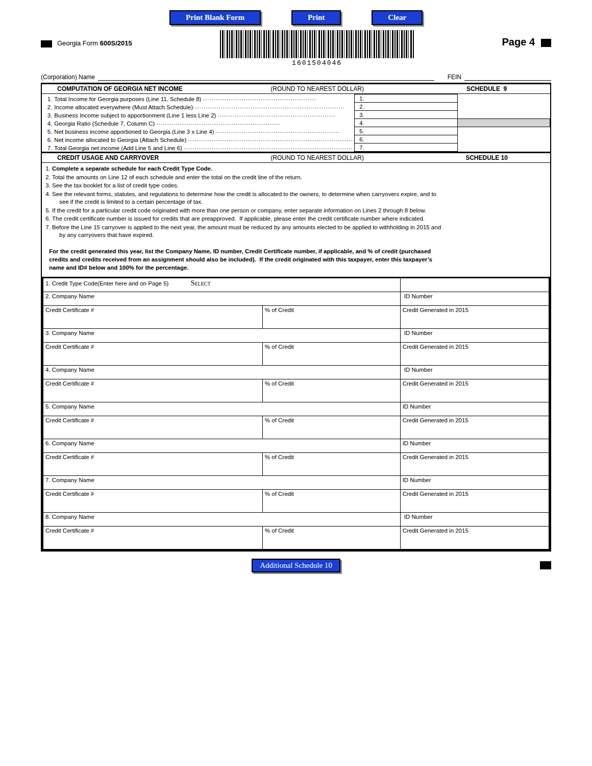Print Blank Form
Print
Clear
Georgia Form 600S/2015
1601504046
Page 4
(Corporation) Name FEIN
COMPUTATION OF GEORGIA NET INCOME
(ROUND TO NEAREST DOLLAR)
SCHEDULE 9
| 1. | Total Income for Georgia purposes (Line 11, Schedule 8) ..................................................... | 1. | |
| 2. | Income allocated everywhere (Must Attach Schedule) ....................................................................... | 2. | |
| 3. | Business Income subject to apportionment (Line 1 less Line 2) ....................................................... | 3. | |
| 4. | Georgia Ratio (Schedule 7, Column C) .......................................................... | 4. | | |
| 5. | Net business income apportioned to Georgia (Line 3 x Line 4) .......................................................... | 5. | |
| 6. | Net income allocated to Georgia (Attach Schedule) ............................................................................. | 6. | |
| 7. | Total Georgia net income (Add Line 5 and Line 6) ............................................................................... | 7. | |
CREDIT USAGE AND CARRYOVER
(ROUND TO NEAREST DOLLAR)
SCHEDULE 10
Complete a separate schedule for each Credit Type Code.
Total the amounts on Line 12 of each schedule and enter the total on the credit line of the return.
See the tax booklet for a list of credit type codes.
See the relevant forms, statutes, and regulations to determine how the credit is allocated to the owners, to determine when carryovers expire, and to see if the credit is limited to a certain percentage of tax.
If the credit for a particular credit code originated with more than one person or company, enter separate information on Lines 2 through 8 below.
The credit certificate number is issued for credits that are preapproved. If applicable, please enter the credit certificate number where indicated.
Before the Line 15 carryover is applied to the next year, the amount must be reduced by any amounts elected to be applied to withholding in 2015 and by any carryovers that have expired.
For the credit generated this year, list the Company Name, ID number, Credit Certificate number, if applicable, and % of credit (purchased
credits and credits received from an assignment should also be included). If the credit originated with this taxpayer, enter this taxpayer’s
name and ID# below and 100% for the percentage.
| 1. Credit Type Code(Enter here and on Page 5) Select | |
| 2. Company Name | ID Number |
| Credit Certificate # | % of Credit | Credit Generated in 2015 |
| 3. Company Name | ID Number |
| Credit Certificate # | % of Credit | Credit Generated in 2015 |
| 4. Company Name | ID Number |
| Credit Certificate # | % of Credit | Credit Generated in 2015 |
| 5. Company Name | ID Number |
| Credit Certificate # | % of Credit | Credit Generated in 2015 |
| 6. Company Name | ID Number |
| Credit Certificate # | % of Credit | Credit Generated in 2015 |
| 7. Company Name | ID Number |
| Credit Certificate # | % of Credit | Credit Generated in 2015 |
| 8. Company Name | ID Number |
| Credit Certificate # | % of Credit | Credit Generated in 2015 |
Additional Schedule 10